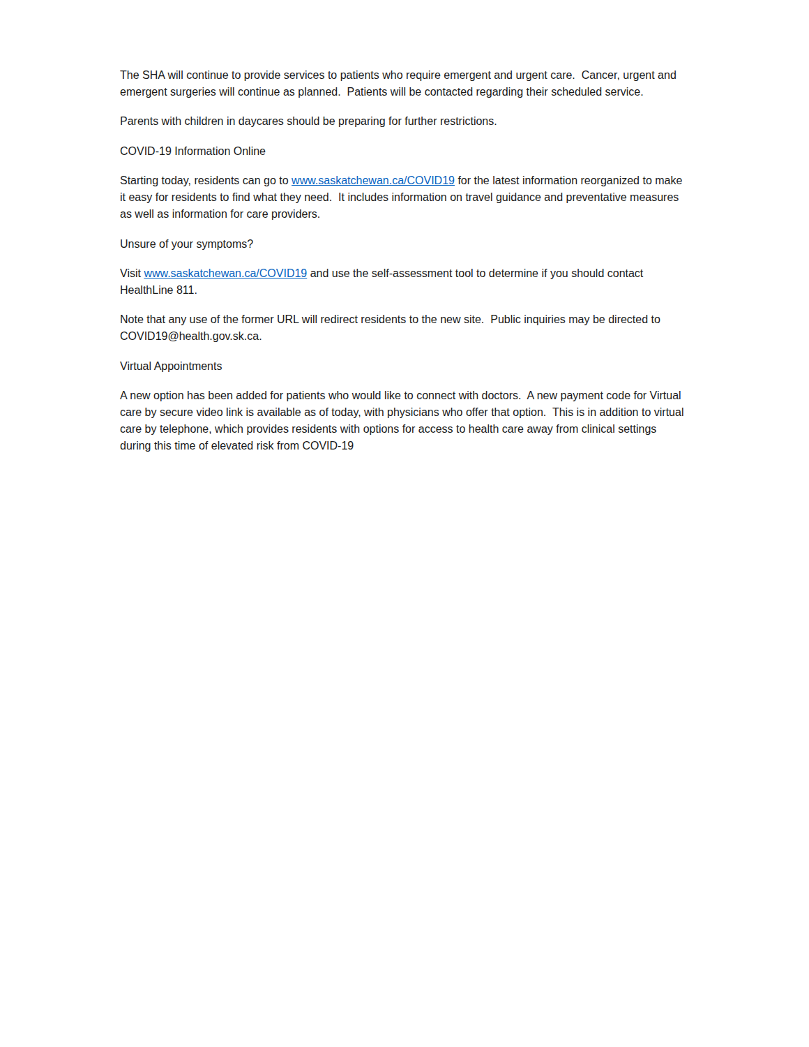The SHA will continue to provide services to patients who require emergent and urgent care. Cancer, urgent and emergent surgeries will continue as planned. Patients will be contacted regarding their scheduled service.
Parents with children in daycares should be preparing for further restrictions.
COVID-19 Information Online
Starting today, residents can go to www.saskatchewan.ca/COVID19 for the latest information reorganized to make it easy for residents to find what they need. It includes information on travel guidance and preventative measures as well as information for care providers.
Unsure of your symptoms?
Visit www.saskatchewan.ca/COVID19 and use the self-assessment tool to determine if you should contact HealthLine 811.
Note that any use of the former URL will redirect residents to the new site. Public inquiries may be directed to COVID19@health.gov.sk.ca.
Virtual Appointments
A new option has been added for patients who would like to connect with doctors. A new payment code for Virtual care by secure video link is available as of today, with physicians who offer that option. This is in addition to virtual care by telephone, which provides residents with options for access to health care away from clinical settings during this time of elevated risk from COVID-19